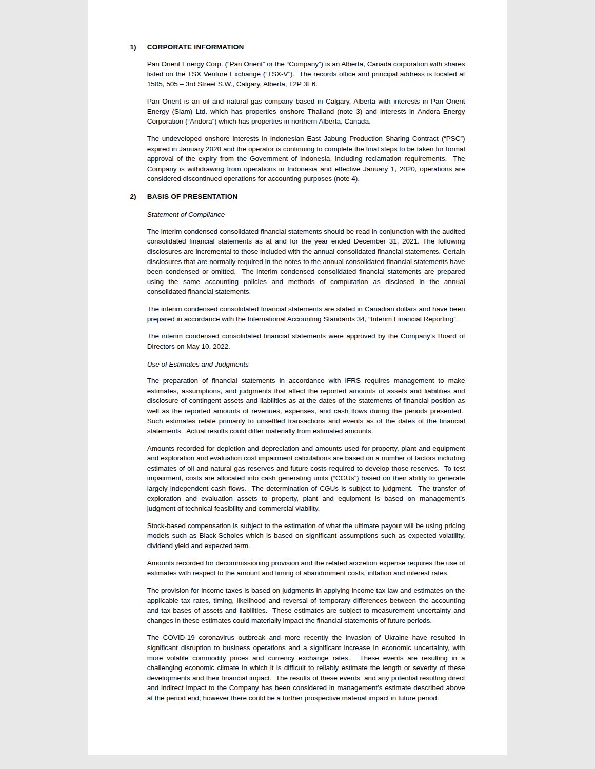CORPORATE INFORMATION
Pan Orient Energy Corp. (“Pan Orient” or the “Company”) is an Alberta, Canada corporation with shares listed on the TSX Venture Exchange (“TSX-V”). The records office and principal address is located at 1505, 505 – 3rd Street S.W., Calgary, Alberta, T2P 3E6.
Pan Orient is an oil and natural gas company based in Calgary, Alberta with interests in Pan Orient Energy (Siam) Ltd. which has properties onshore Thailand (note 3) and interests in Andora Energy Corporation (“Andora”) which has properties in northern Alberta, Canada.
The undeveloped onshore interests in Indonesian East Jabung Production Sharing Contract (“PSC”) expired in January 2020 and the operator is continuing to complete the final steps to be taken for formal approval of the expiry from the Government of Indonesia, including reclamation requirements. The Company is withdrawing from operations in Indonesia and effective January 1, 2020, operations are considered discontinued operations for accounting purposes (note 4).
BASIS OF PRESENTATION
Statement of Compliance
The interim condensed consolidated financial statements should be read in conjunction with the audited consolidated financial statements as at and for the year ended December 31, 2021. The following disclosures are incremental to those included with the annual consolidated financial statements. Certain disclosures that are normally required in the notes to the annual consolidated financial statements have been condensed or omitted. The interim condensed consolidated financial statements are prepared using the same accounting policies and methods of computation as disclosed in the annual consolidated financial statements.
The interim condensed consolidated financial statements are stated in Canadian dollars and have been prepared in accordance with the International Accounting Standards 34, “Interim Financial Reporting”.
The interim condensed consolidated financial statements were approved by the Company’s Board of Directors on May 10, 2022.
Use of Estimates and Judgments
The preparation of financial statements in accordance with IFRS requires management to make estimates, assumptions, and judgments that affect the reported amounts of assets and liabilities and disclosure of contingent assets and liabilities as at the dates of the statements of financial position as well as the reported amounts of revenues, expenses, and cash flows during the periods presented. Such estimates relate primarily to unsettled transactions and events as of the dates of the financial statements. Actual results could differ materially from estimated amounts.
Amounts recorded for depletion and depreciation and amounts used for property, plant and equipment and exploration and evaluation cost impairment calculations are based on a number of factors including estimates of oil and natural gas reserves and future costs required to develop those reserves. To test impairment, costs are allocated into cash generating units (“CGUs”) based on their ability to generate largely independent cash flows. The determination of CGUs is subject to judgment. The transfer of exploration and evaluation assets to property, plant and equipment is based on management’s judgment of technical feasibility and commercial viability.
Stock-based compensation is subject to the estimation of what the ultimate payout will be using pricing models such as Black-Scholes which is based on significant assumptions such as expected volatility, dividend yield and expected term.
Amounts recorded for decommissioning provision and the related accretion expense requires the use of estimates with respect to the amount and timing of abandonment costs, inflation and interest rates.
The provision for income taxes is based on judgments in applying income tax law and estimates on the applicable tax rates, timing, likelihood and reversal of temporary differences between the accounting and tax bases of assets and liabilities. These estimates are subject to measurement uncertainty and changes in these estimates could materially impact the financial statements of future periods.
The COVID-19 coronavirus outbreak and more recently the invasion of Ukraine have resulted in significant disruption to business operations and a significant increase in economic uncertainty, with more volatile commodity prices and currency exchange rates.. These events are resulting in a challenging economic climate in which it is difficult to reliably estimate the length or severity of these developments and their financial impact. The results of these events and any potential resulting direct and indirect impact to the Company has been considered in management’s estimate described above at the period end; however there could be a further prospective material impact in future period.